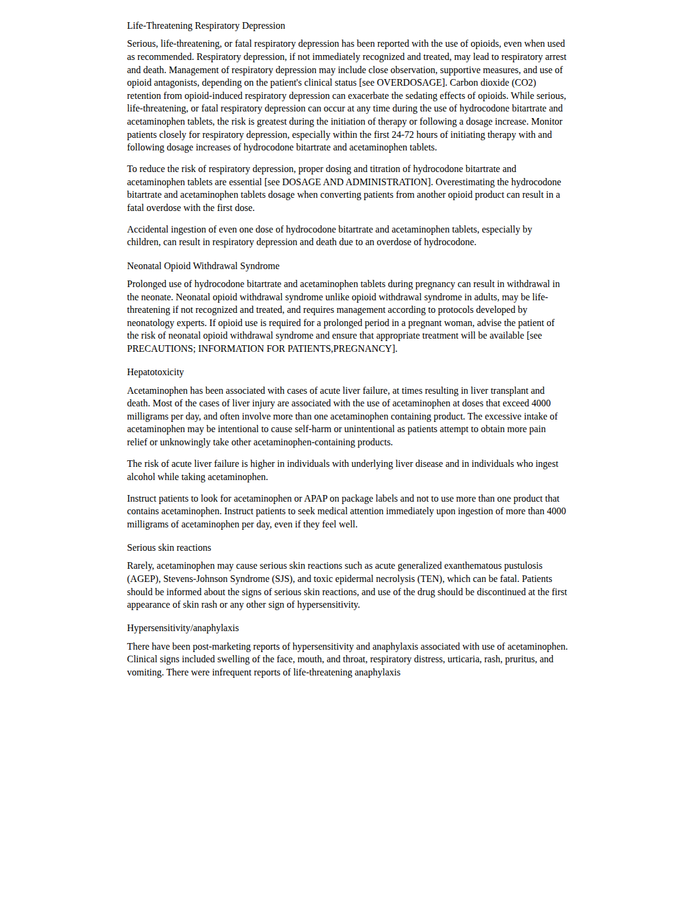Life-Threatening Respiratory Depression
Serious, life-threatening, or fatal respiratory depression has been reported with the use of opioids, even when used as recommended. Respiratory depression, if not immediately recognized and treated, may lead to respiratory arrest and death. Management of respiratory depression may include close observation, supportive measures, and use of opioid antagonists, depending on the patient's clinical status [see OVERDOSAGE]. Carbon dioxide (CO2) retention from opioid-induced respiratory depression can exacerbate the sedating effects of opioids. While serious, life-threatening, or fatal respiratory depression can occur at any time during the use of hydrocodone bitartrate and acetaminophen tablets, the risk is greatest during the initiation of therapy or following a dosage increase. Monitor patients closely for respiratory depression, especially within the first 24-72 hours of initiating therapy with and following dosage increases of hydrocodone bitartrate and acetaminophen tablets.
To reduce the risk of respiratory depression, proper dosing and titration of hydrocodone bitartrate and acetaminophen tablets are essential [see DOSAGE AND ADMINISTRATION]. Overestimating the hydrocodone bitartrate and acetaminophen tablets dosage when converting patients from another opioid product can result in a fatal overdose with the first dose.
Accidental ingestion of even one dose of hydrocodone bitartrate and acetaminophen tablets, especially by children, can result in respiratory depression and death due to an overdose of hydrocodone.
Neonatal Opioid Withdrawal Syndrome
Prolonged use of hydrocodone bitartrate and acetaminophen tablets during pregnancy can result in withdrawal in the neonate. Neonatal opioid withdrawal syndrome unlike opioid withdrawal syndrome in adults, may be life-threatening if not recognized and treated, and requires management according to protocols developed by neonatology experts. If opioid use is required for a prolonged period in a pregnant woman, advise the patient of the risk of neonatal opioid withdrawal syndrome and ensure that appropriate treatment will be available [see PRECAUTIONS; INFORMATION FOR PATIENTS,PREGNANCY].
Hepatotoxicity
Acetaminophen has been associated with cases of acute liver failure, at times resulting in liver transplant and death. Most of the cases of liver injury are associated with the use of acetaminophen at doses that exceed 4000 milligrams per day, and often involve more than one acetaminophen containing product. The excessive intake of acetaminophen may be intentional to cause self-harm or unintentional as patients attempt to obtain more pain relief or unknowingly take other acetaminophen-containing products.
The risk of acute liver failure is higher in individuals with underlying liver disease and in individuals who ingest alcohol while taking acetaminophen.
Instruct patients to look for acetaminophen or APAP on package labels and not to use more than one product that contains acetaminophen. Instruct patients to seek medical attention immediately upon ingestion of more than 4000 milligrams of acetaminophen per day, even if they feel well.
Serious skin reactions
Rarely, acetaminophen may cause serious skin reactions such as acute generalized exanthematous pustulosis (AGEP), Stevens-Johnson Syndrome (SJS), and toxic epidermal necrolysis (TEN), which can be fatal. Patients should be informed about the signs of serious skin reactions, and use of the drug should be discontinued at the first appearance of skin rash or any other sign of hypersensitivity.
Hypersensitivity/anaphylaxis
There have been post-marketing reports of hypersensitivity and anaphylaxis associated with use of acetaminophen. Clinical signs included swelling of the face, mouth, and throat, respiratory distress, urticaria, rash, pruritus, and vomiting. There were infrequent reports of life-threatening anaphylaxis